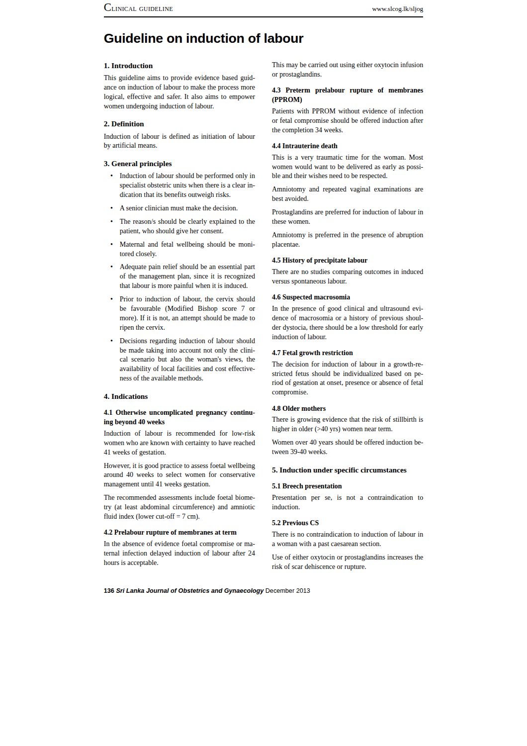Clinical guideline
www.slcog.lk/sljog
Guideline on induction of labour
1. Introduction
This guideline aims to provide evidence based guidance on induction of labour to make the process more logical, effective and safer. It also aims to empower women undergoing induction of labour.
2. Definition
Induction of labour is defined as initiation of labour by artificial means.
3. General principles
Induction of labour should be performed only in specialist obstetric units when there is a clear indication that its benefits outweigh risks.
A senior clinician must make the decision.
The reason/s should be clearly explained to the patient, who should give her consent.
Maternal and fetal wellbeing should be monitored closely.
Adequate pain relief should be an essential part of the management plan, since it is recognized that labour is more painful when it is induced.
Prior to induction of labour, the cervix should be favourable (Modified Bishop score 7 or more). If it is not, an attempt should be made to ripen the cervix.
Decisions regarding induction of labour should be made taking into account not only the clinical scenario but also the woman's views, the availability of local facilities and cost effectiveness of the available methods.
4. Indications
4.1 Otherwise uncomplicated pregnancy continuing beyond 40 weeks
Induction of labour is recommended for low-risk women who are known with certainty to have reached 41 weeks of gestation.
However, it is good practice to assess foetal wellbeing around 40 weeks to select women for conservative management until 41 weeks gestation.
The recommended assessments include foetal biometry (at least abdominal circumference) and amniotic fluid index (lower cut-off = 7 cm).
4.2 Prelabour rupture of membranes at term
In the absence of evidence foetal compromise or maternal infection delayed induction of labour after 24 hours is acceptable.
This may be carried out using either oxytocin infusion or prostaglandins.
4.3 Preterm prelabour rupture of membranes (PPROM)
Patients with PPROM without evidence of infection or fetal compromise should be offered induction after the completion 34 weeks.
4.4 Intrauterine death
This is a very traumatic time for the woman. Most women would want to be delivered as early as possible and their wishes need to be respected.
Amniotomy and repeated vaginal examinations are best avoided.
Prostaglandins are preferred for induction of labour in these women.
Amniotomy is preferred in the presence of abruption placentae.
4.5 History of precipitate labour
There are no studies comparing outcomes in induced versus spontaneous labour.
4.6 Suspected macrosomia
In the presence of good clinical and ultrasound evidence of macrosomia or a history of previous shoulder dystocia, there should be a low threshold for early induction of labour.
4.7 Fetal growth restriction
The decision for induction of labour in a growth-restricted fetus should be individualized based on period of gestation at onset, presence or absence of fetal compromise.
4.8 Older mothers
There is growing evidence that the risk of stillbirth is higher in older (>40 yrs) women near term.
Women over 40 years should be offered induction between 39-40 weeks.
5. Induction under specific circumstances
5.1 Breech presentation
Presentation per se, is not a contraindication to induction.
5.2 Previous CS
There is no contraindication to induction of labour in a woman with a past caesarean section.
Use of either oxytocin or prostaglandins increases the risk of scar dehiscence or rupture.
136 Sri Lanka Journal of Obstetrics and Gynaecology December 2013